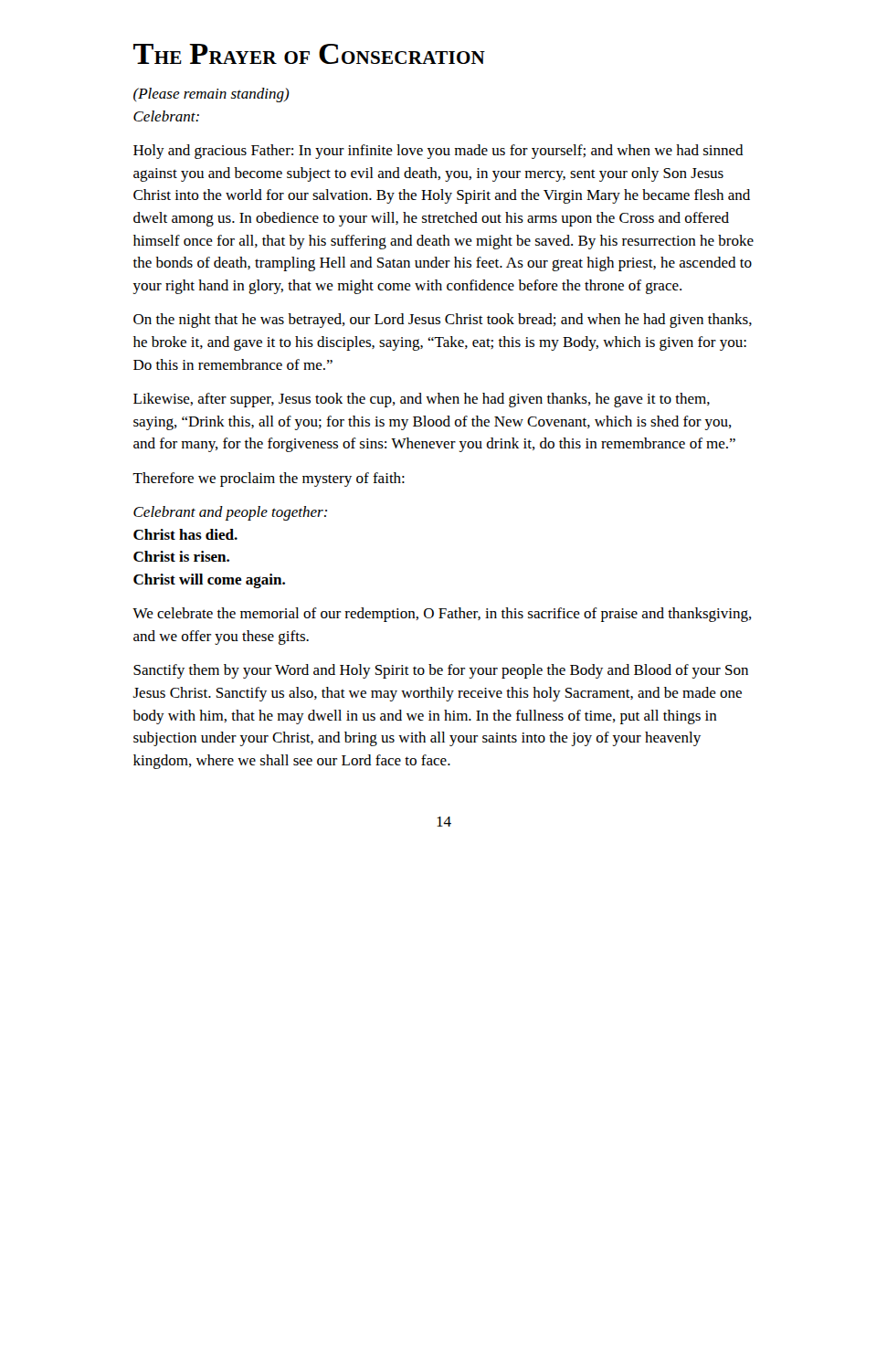The Prayer of Consecration
(Please remain standing)
Celebrant:
Holy and gracious Father: In your infinite love you made us for yourself; and when we had sinned against you and become subject to evil and death, you, in your mercy, sent your only Son Jesus Christ into the world for our salvation. By the Holy Spirit and the Virgin Mary he became flesh and dwelt among us. In obedience to your will, he stretched out his arms upon the Cross and offered himself once for all, that by his suffering and death we might be saved. By his resurrection he broke the bonds of death, trampling Hell and Satan under his feet. As our great high priest, he ascended to your right hand in glory, that we might come with confidence before the throne of grace.
On the night that he was betrayed, our Lord Jesus Christ took bread; and when he had given thanks, he broke it, and gave it to his disciples, saying, “Take, eat; this is my Body, which is given for you: Do this in remembrance of me.”
Likewise, after supper, Jesus took the cup, and when he had given thanks, he gave it to them, saying, “Drink this, all of you; for this is my Blood of the New Covenant, which is shed for you, and for many, for the forgiveness of sins: Whenever you drink it, do this in remembrance of me.”
Therefore we proclaim the mystery of faith:
Celebrant and people together:
Christ has died.
Christ is risen.
Christ will come again.
We celebrate the memorial of our redemption, O Father, in this sacrifice of praise and thanksgiving, and we offer you these gifts.
Sanctify them by your Word and Holy Spirit to be for your people the Body and Blood of your Son Jesus Christ. Sanctify us also, that we may worthily receive this holy Sacrament, and be made one body with him, that he may dwell in us and we in him. In the fullness of time, put all things in subjection under your Christ, and bring us with all your saints into the joy of your heavenly kingdom, where we shall see our Lord face to face.
14